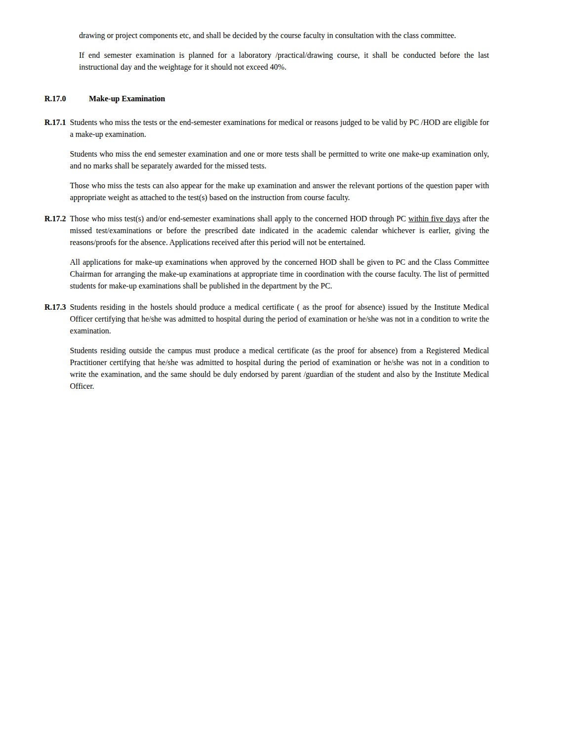drawing or project components etc, and shall be decided by the course faculty in consultation with the class committee.
If end semester examination is planned for a laboratory /practical/drawing course, it shall be conducted before the last instructional day and the weightage for it should not exceed 40%.
R.17.0 Make-up Examination
R.17.1
Students who miss the tests or the end-semester examinations for medical or reasons judged to be valid by PC /HOD are eligible for a make-up examination.
Students who miss the end semester examination and one or more tests shall be permitted to write one make-up examination only, and no marks shall be separately awarded for the missed tests.
Those who miss the tests can also appear for the make up examination and answer the relevant portions of the question paper with appropriate weight as attached to the test(s) based on the instruction from course faculty.
R.17.2
Those who miss test(s) and/or end-semester examinations shall apply to the concerned HOD through PC within five days after the missed test/examinations or before the prescribed date indicated in the academic calendar whichever is earlier, giving the reasons/proofs for the absence. Applications received after this period will not be entertained.
All applications for make-up examinations when approved by the concerned HOD shall be given to PC and the Class Committee Chairman for arranging the make-up examinations at appropriate time in coordination with the course faculty. The list of permitted students for make-up examinations shall be published in the department by the PC.
R.17.3
Students residing in the hostels should produce a medical certificate ( as the proof for absence) issued by the Institute Medical Officer certifying that he/she was admitted to hospital during the period of examination or he/she was not in a condition to write the examination.
Students residing outside the campus must produce a medical certificate (as the proof for absence) from a Registered Medical Practitioner certifying that he/she was admitted to hospital during the period of examination or he/she was not in a condition to write the examination, and the same should be duly endorsed by parent /guardian of the student and also by the Institute Medical Officer.